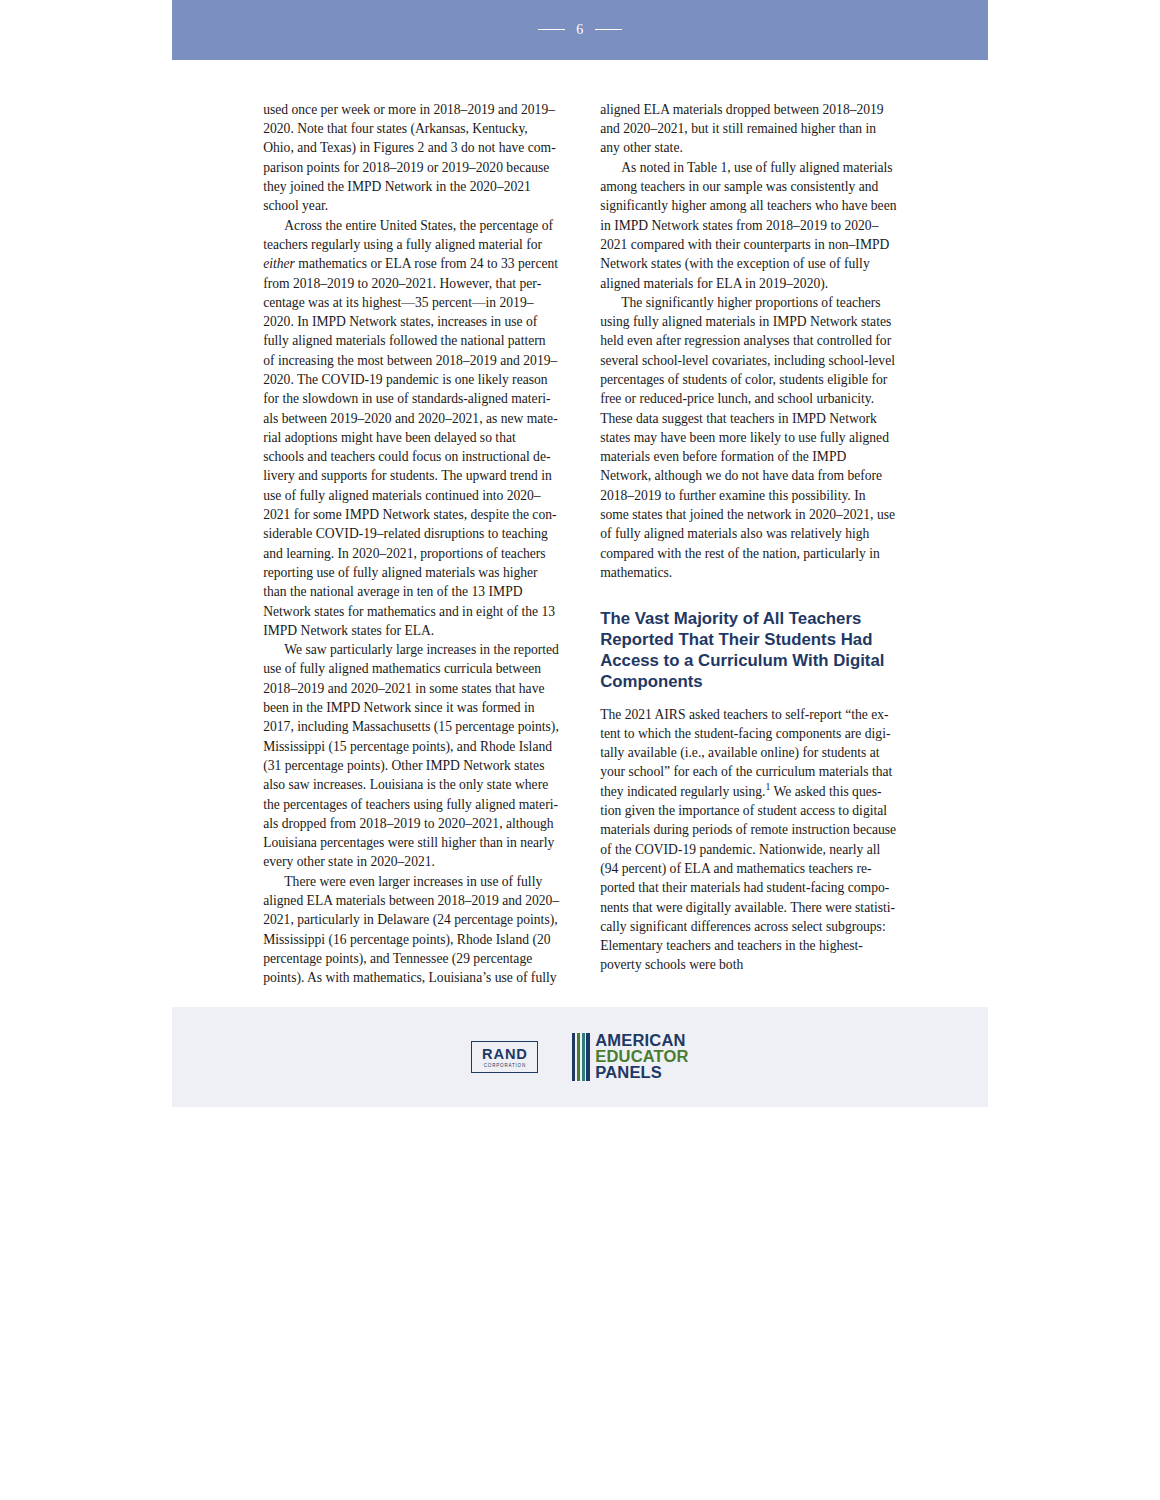6
used once per week or more in 2018–2019 and 2019–2020. Note that four states (Arkansas, Kentucky, Ohio, and Texas) in Figures 2 and 3 do not have comparison points for 2018–2019 or 2019–2020 because they joined the IMPD Network in the 2020–2021 school year.
Across the entire United States, the percentage of teachers regularly using a fully aligned material for either mathematics or ELA rose from 24 to 33 percent from 2018–2019 to 2020–2021. However, that percentage was at its highest—35 percent—in 2019–2020. In IMPD Network states, increases in use of fully aligned materials followed the national pattern of increasing the most between 2018–2019 and 2019–2020. The COVID-19 pandemic is one likely reason for the slowdown in use of standards-aligned materials between 2019–2020 and 2020–2021, as new material adoptions might have been delayed so that schools and teachers could focus on instructional delivery and supports for students. The upward trend in use of fully aligned materials continued into 2020–2021 for some IMPD Network states, despite the considerable COVID-19–related disruptions to teaching and learning. In 2020–2021, proportions of teachers reporting use of fully aligned materials was higher than the national average in ten of the 13 IMPD Network states for mathematics and in eight of the 13 IMPD Network states for ELA.
We saw particularly large increases in the reported use of fully aligned mathematics curricula between 2018–2019 and 2020–2021 in some states that have been in the IMPD Network since it was formed in 2017, including Massachusetts (15 percentage points), Mississippi (15 percentage points), and Rhode Island (31 percentage points). Other IMPD Network states also saw increases. Louisiana is the only state where the percentages of teachers using fully aligned materials dropped from 2018–2019 to 2020–2021, although Louisiana percentages were still higher than in nearly every other state in 2020–2021.
There were even larger increases in use of fully aligned ELA materials between 2018–2019 and 2020–2021, particularly in Delaware (24 percentage points), Mississippi (16 percentage points), Rhode Island (20 percentage points), and Tennessee (29 percentage points). As with mathematics, Louisiana’s use of fully aligned ELA materials dropped between 2018–2019 and 2020–2021, but it still remained higher than in any other state.
As noted in Table 1, use of fully aligned materials among teachers in our sample was consistently and significantly higher among all teachers who have been in IMPD Network states from 2018–2019 to 2020–2021 compared with their counterparts in non–IMPD Network states (with the exception of use of fully aligned materials for ELA in 2019–2020).
The significantly higher proportions of teachers using fully aligned materials in IMPD Network states held even after regression analyses that controlled for several school-level covariates, including school-level percentages of students of color, students eligible for free or reduced-price lunch, and school urbanicity. These data suggest that teachers in IMPD Network states may have been more likely to use fully aligned materials even before formation of the IMPD Network, although we do not have data from before 2018–2019 to further examine this possibility. In some states that joined the network in 2020–2021, use of fully aligned materials also was relatively high compared with the rest of the nation, particularly in mathematics.
The Vast Majority of All Teachers Reported That Their Students Had Access to a Curriculum With Digital Components
The 2021 AIRS asked teachers to self-report “the extent to which the student-facing components are digitally available (i.e., available online) for students at your school” for each of the curriculum materials that they indicated regularly using.1 We asked this question given the importance of student access to digital materials during periods of remote instruction because of the COVID-19 pandemic. Nationwide, nearly all (94 percent) of ELA and mathematics teachers reported that their materials had student-facing components that were digitally available. There were statistically significant differences across select subgroups: Elementary teachers and teachers in the highest-poverty schools were both
RAND CORPORATION
AMERICAN EDUCATOR PANELS